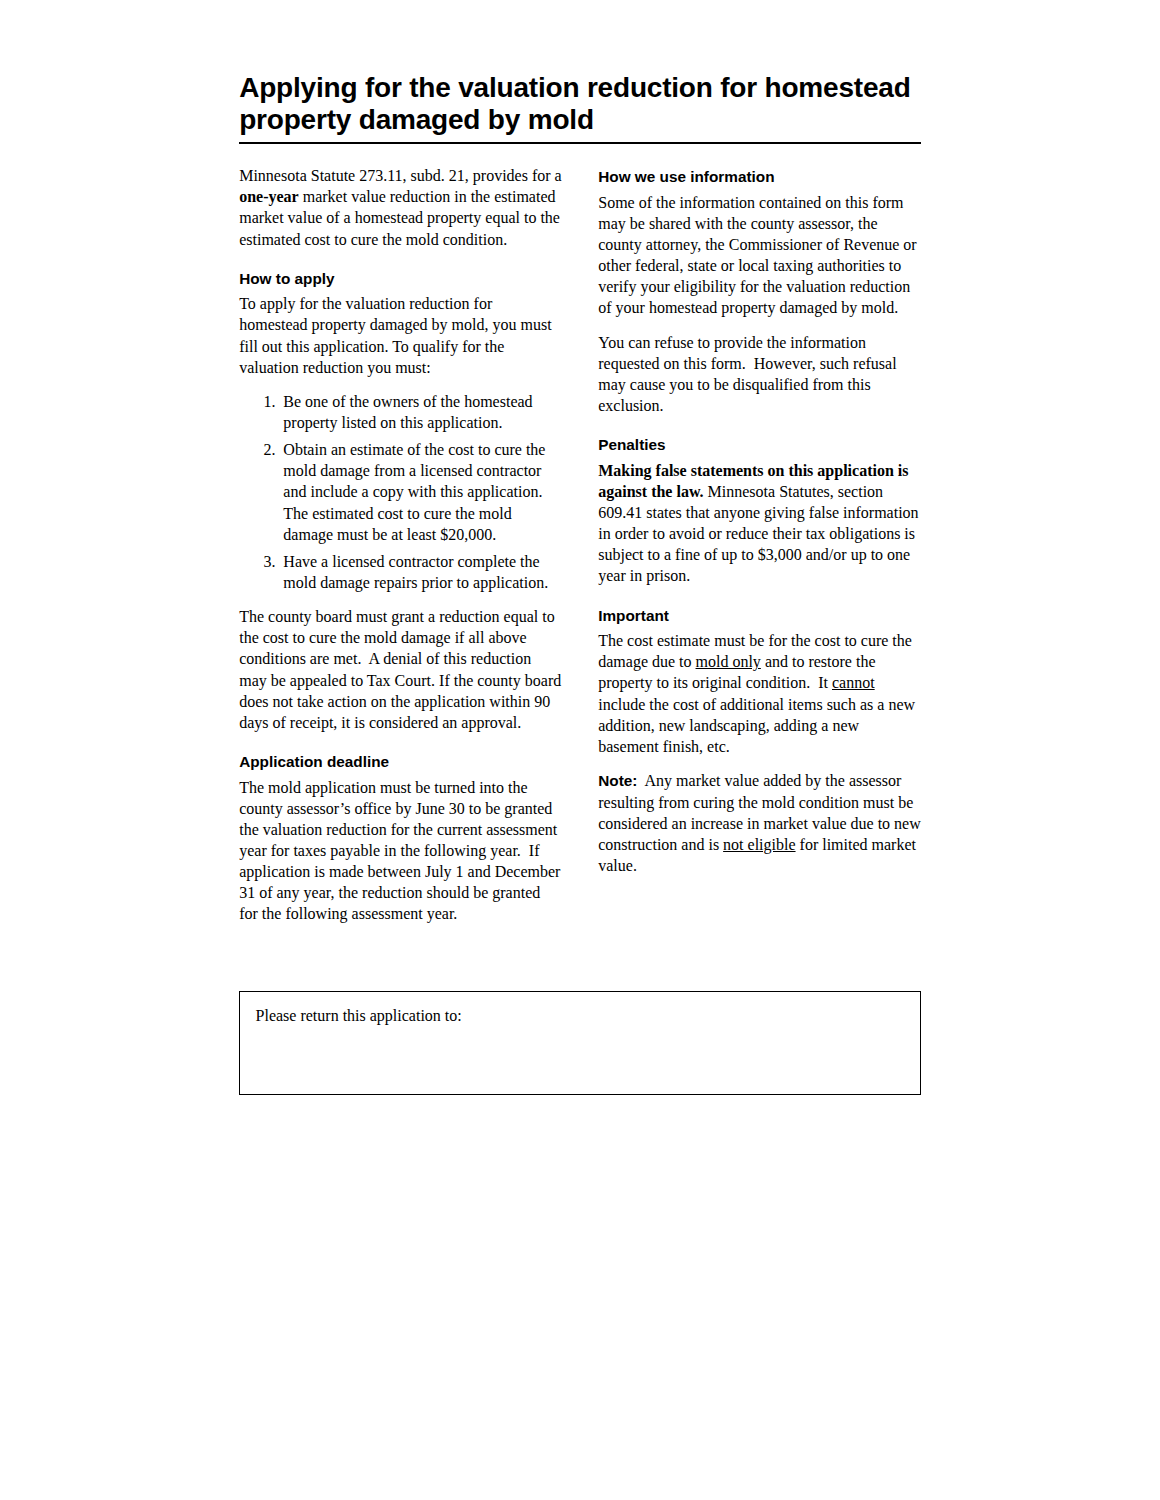Applying for the valuation reduction for homestead property damaged by mold
Minnesota Statute 273.11, subd. 21, provides for a one-year market value reduction in the estimated market value of a homestead property equal to the estimated cost to cure the mold condition.
How to apply
To apply for the valuation reduction for homestead property damaged by mold, you must fill out this application. To qualify for the valuation reduction you must:
Be one of the owners of the homestead property listed on this application.
Obtain an estimate of the cost to cure the mold damage from a licensed contractor and include a copy with this application. The estimated cost to cure the mold damage must be at least $20,000.
Have a licensed contractor complete the mold damage repairs prior to application.
The county board must grant a reduction equal to the cost to cure the mold damage if all above conditions are met. A denial of this reduction may be appealed to Tax Court. If the county board does not take action on the application within 90 days of receipt, it is considered an approval.
Application deadline
The mold application must be turned into the county assessor’s office by June 30 to be granted the valuation reduction for the current assessment year for taxes payable in the following year. If application is made between July 1 and December 31 of any year, the reduction should be granted for the following assessment year.
How we use information
Some of the information contained on this form may be shared with the county assessor, the county attorney, the Commissioner of Revenue or other federal, state or local taxing authorities to verify your eligibility for the valuation reduction of your homestead property damaged by mold.
You can refuse to provide the information requested on this form. However, such refusal may cause you to be disqualified from this exclusion.
Penalties
Making false statements on this application is against the law. Minnesota Statutes, section 609.41 states that anyone giving false information in order to avoid or reduce their tax obligations is subject to a fine of up to $3,000 and/or up to one year in prison.
Important
The cost estimate must be for the cost to cure the damage due to mold only and to restore the property to its original condition. It cannot include the cost of additional items such as a new addition, new landscaping, adding a new basement finish, etc.
Note: Any market value added by the assessor resulting from curing the mold condition must be considered an increase in market value due to new construction and is not eligible for limited market value.
Please return this application to: